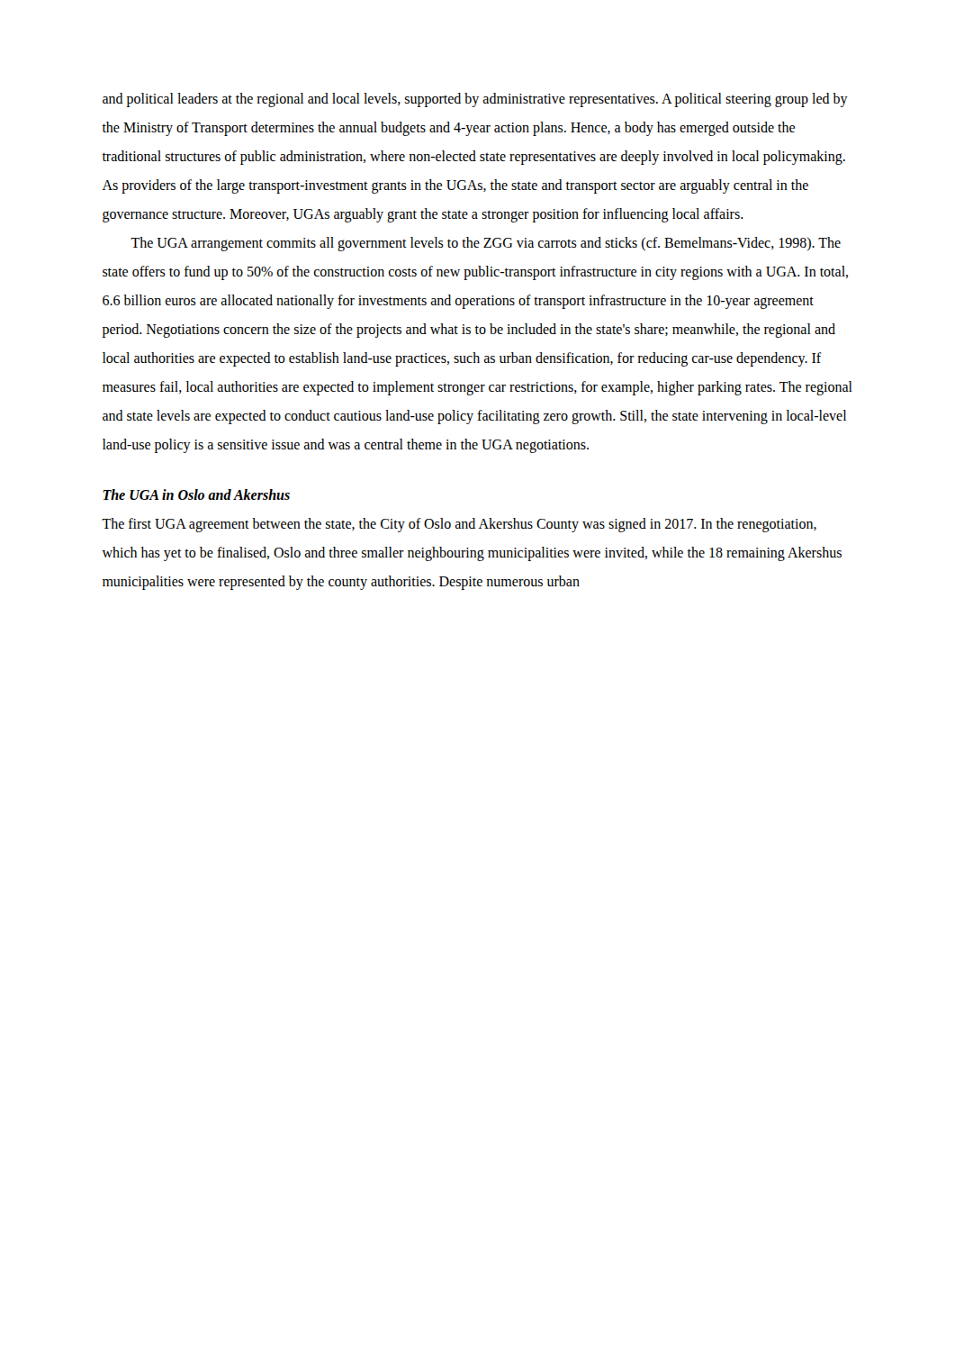and political leaders at the regional and local levels, supported by administrative representatives. A political steering group led by the Ministry of Transport determines the annual budgets and 4-year action plans. Hence, a body has emerged outside the traditional structures of public administration, where non-elected state representatives are deeply involved in local policymaking. As providers of the large transport-investment grants in the UGAs, the state and transport sector are arguably central in the governance structure. Moreover, UGAs arguably grant the state a stronger position for influencing local affairs.
The UGA arrangement commits all government levels to the ZGG via carrots and sticks (cf. Bemelmans-Videc, 1998). The state offers to fund up to 50% of the construction costs of new public-transport infrastructure in city regions with a UGA. In total, 6.6 billion euros are allocated nationally for investments and operations of transport infrastructure in the 10-year agreement period. Negotiations concern the size of the projects and what is to be included in the state's share; meanwhile, the regional and local authorities are expected to establish land-use practices, such as urban densification, for reducing car-use dependency. If measures fail, local authorities are expected to implement stronger car restrictions, for example, higher parking rates. The regional and state levels are expected to conduct cautious land-use policy facilitating zero growth. Still, the state intervening in local-level land-use policy is a sensitive issue and was a central theme in the UGA negotiations.
The UGA in Oslo and Akershus
The first UGA agreement between the state, the City of Oslo and Akershus County was signed in 2017. In the renegotiation, which has yet to be finalised, Oslo and three smaller neighbouring municipalities were invited, while the 18 remaining Akershus municipalities were represented by the county authorities. Despite numerous urban